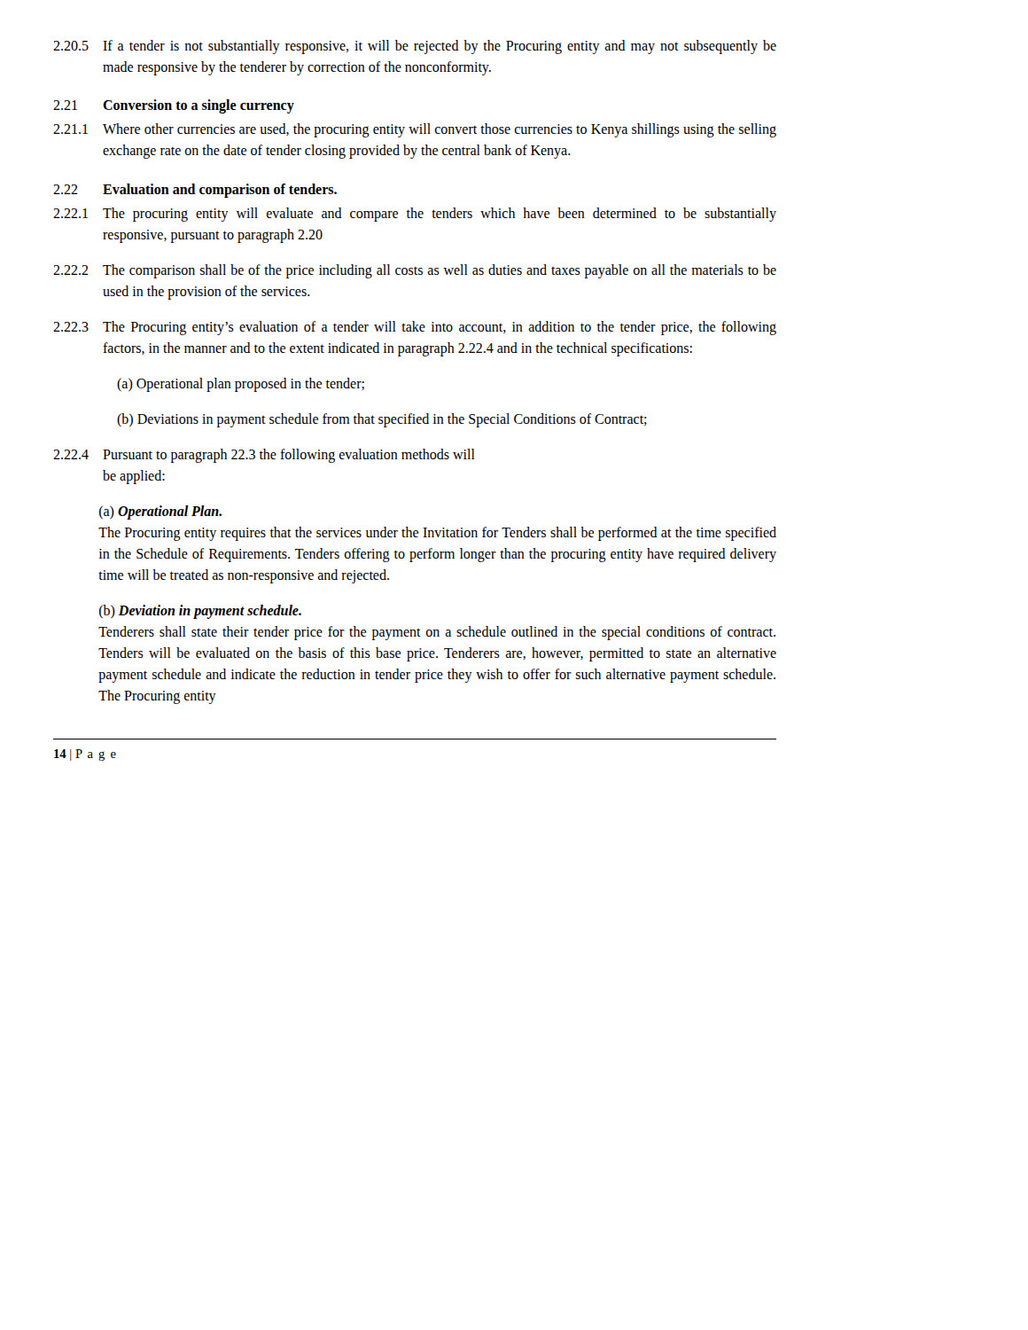2.20.5
If a tender is not substantially responsive, it will be rejected by the Procuring entity and may not subsequently be made responsive by the tenderer by correction of the nonconformity.
2.21
Conversion to a single currency
2.21.1
Where other currencies are used, the procuring entity will convert those currencies to Kenya shillings using the selling exchange rate on the date of tender closing provided by the central bank of Kenya.
2.22
Evaluation and comparison of tenders.
2.22.1
The procuring entity will evaluate and compare the tenders which have been determined to be substantially responsive, pursuant to paragraph 2.20
2.22.2
The comparison shall be of the price including all costs as well as duties and taxes payable on all the materials to be used in the provision of the services.
2.22.3
The Procuring entity’s evaluation of a tender will take into account, in addition to the tender price, the following factors, in the manner and to the extent indicated in paragraph 2.22.4 and in the technical specifications:
(a) Operational plan proposed in the tender;
(b) Deviations in payment schedule from that specified in the Special Conditions of Contract;
2.22.4
Pursuant to paragraph 22.3 the following evaluation methods will
be applied:
(a) Operational Plan.
The Procuring entity requires that the services under the Invitation for Tenders shall be performed at the time specified in the Schedule of Requirements. Tenders offering to perform longer than the procuring entity have required delivery time will be treated as non-responsive and rejected.
(b) Deviation in payment schedule.
Tenderers shall state their tender price for the payment on a schedule outlined in the special conditions of contract. Tenders will be evaluated on the basis of this base price. Tenderers are, however, permitted to state an alternative payment schedule and indicate the reduction in tender price they wish to offer for such alternative payment schedule. The Procuring entity
14 | P a g e